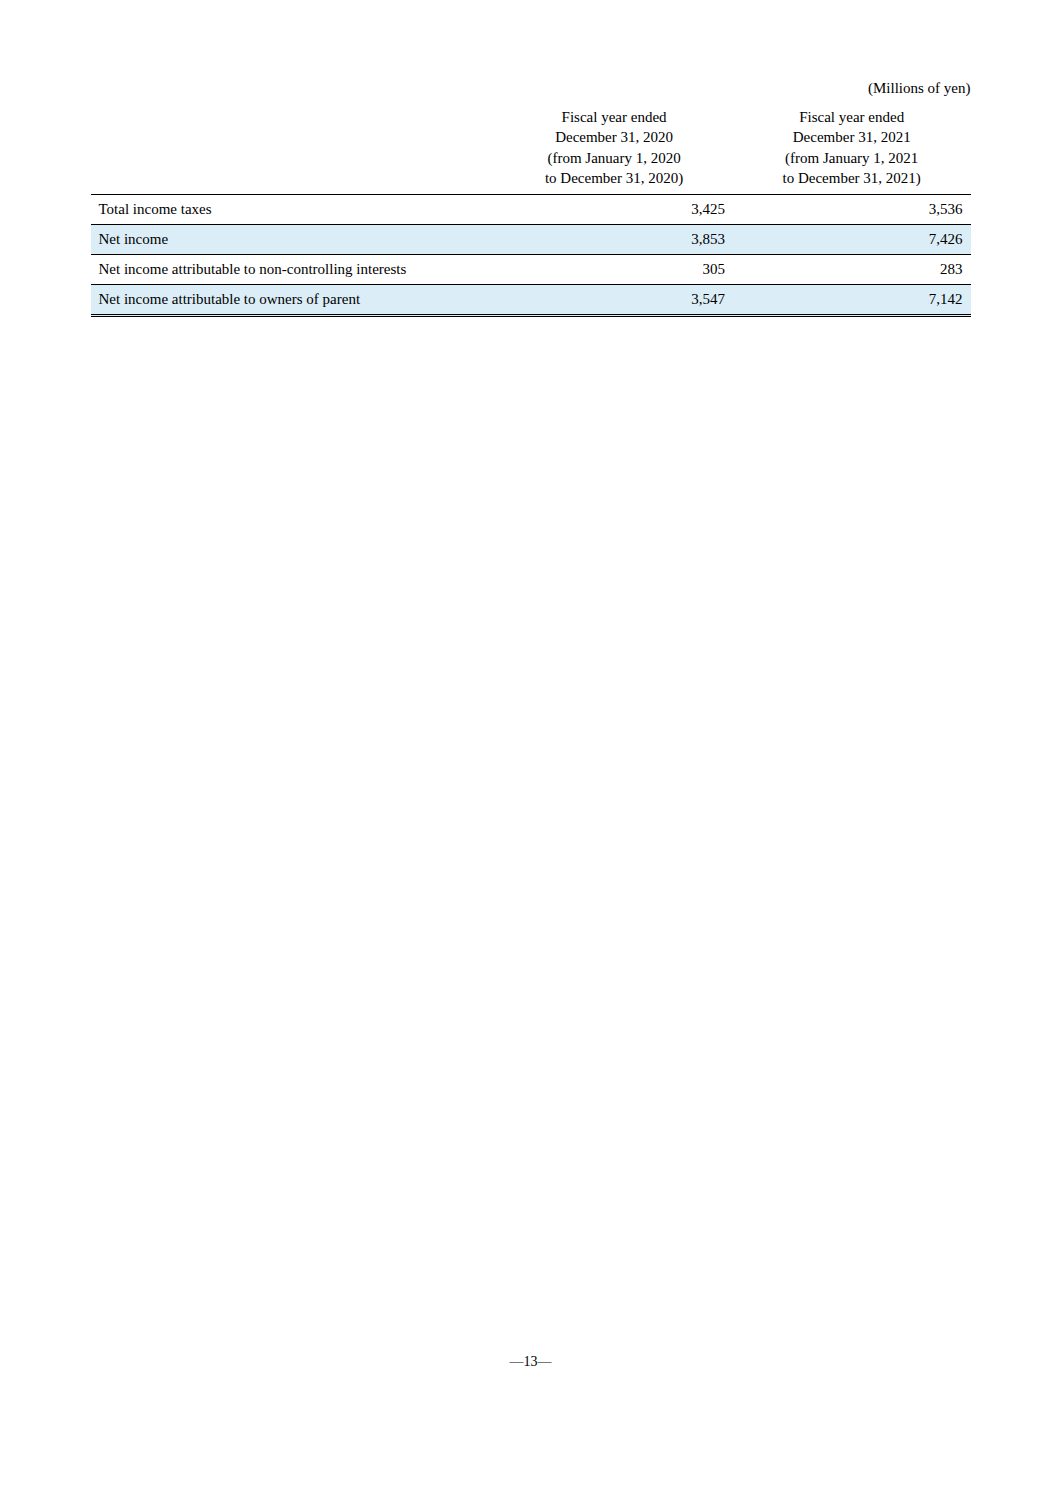(Millions of yen)
| | Fiscal year ended December 31, 2020 (from January 1, 2020 to December 31, 2020) | Fiscal year ended December 31, 2021 (from January 1, 2021 to December 31, 2021) |
| --- | --- | --- |
| Total income taxes | 3,425 | 3,536 |
| Net income | 3,853 | 7,426 |
| Net income attributable to non-controlling interests | 305 | 283 |
| Net income attributable to owners of parent | 3,547 | 7,142 |
—13—